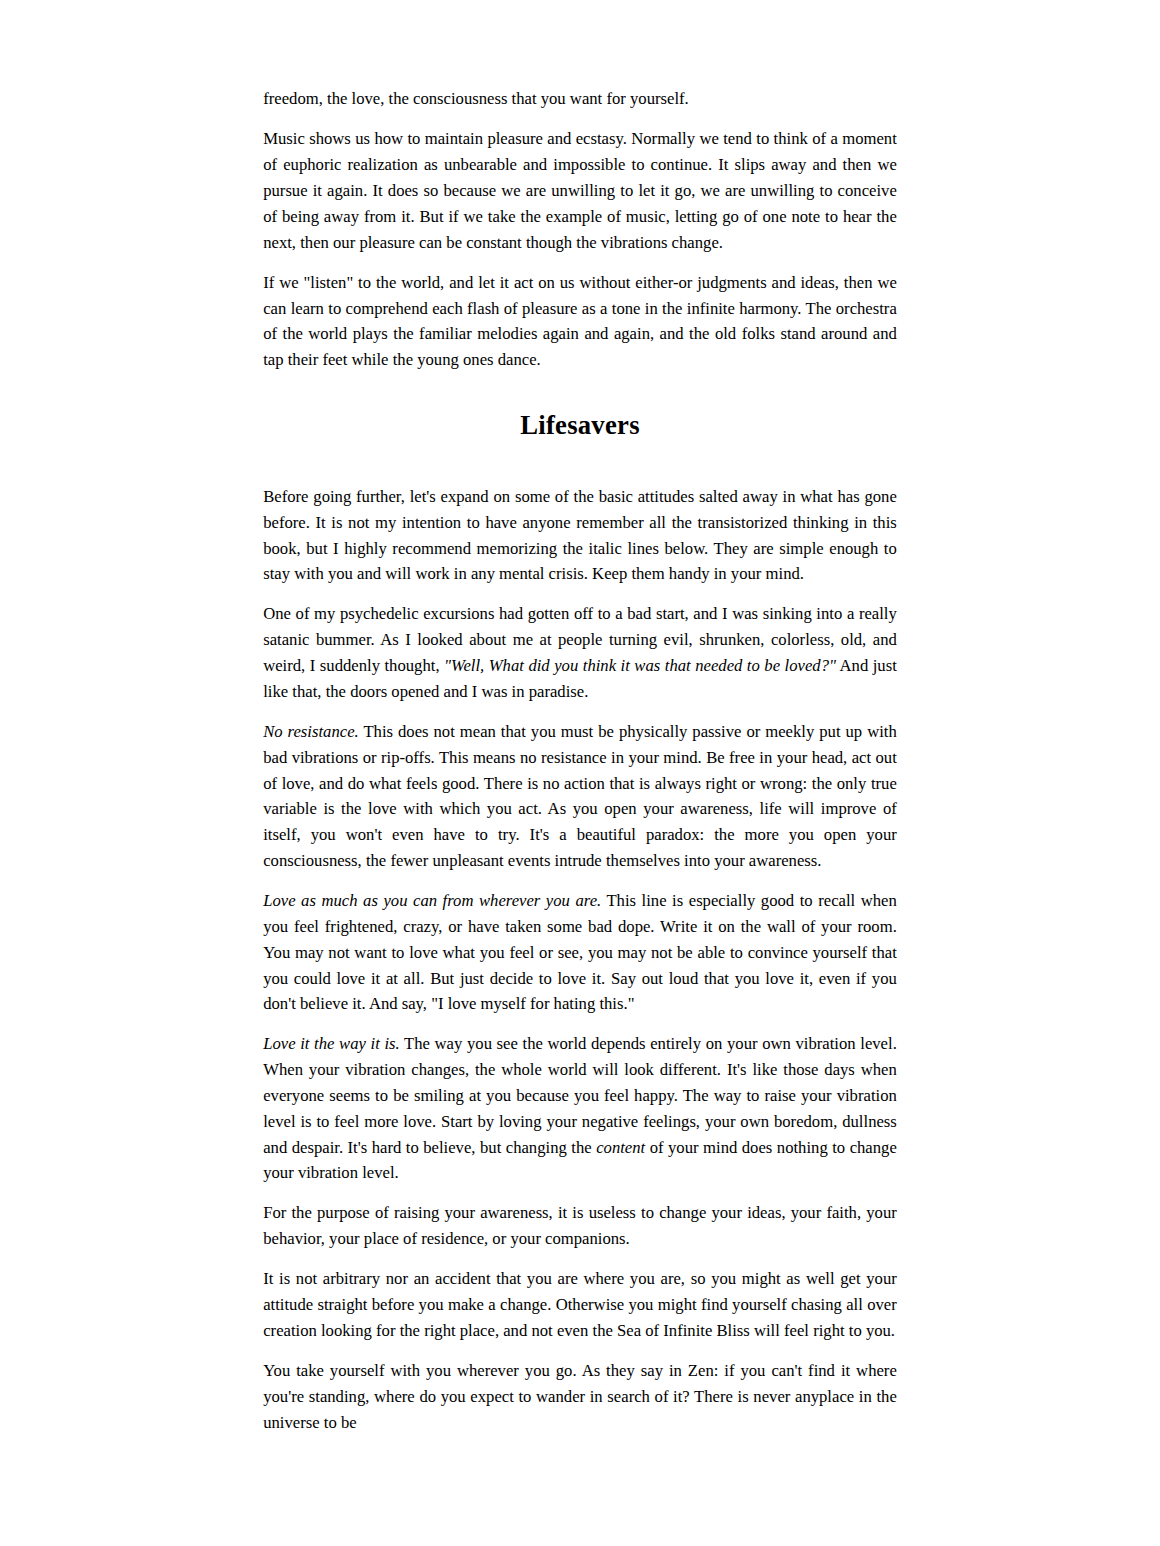freedom, the love, the consciousness that you want for yourself.
Music shows us how to maintain pleasure and ecstasy. Normally we tend to think of a moment of euphoric realization as unbearable and impossible to continue. It slips away and then we pursue it again. It does so because we are unwilling to let it go, we are unwilling to conceive of being away from it. But if we take the example of music, letting go of one note to hear the next, then our pleasure can be constant though the vibrations change.
If we "listen" to the world, and let it act on us without either-or judgments and ideas, then we can learn to comprehend each flash of pleasure as a tone in the infinite harmony. The orchestra of the world plays the familiar melodies again and again, and the old folks stand around and tap their feet while the young ones dance.
Lifesavers
Before going further, let's expand on some of the basic attitudes salted away in what has gone before. It is not my intention to have anyone remember all the transistorized thinking in this book, but I highly recommend memorizing the italic lines below. They are simple enough to stay with you and will work in any mental crisis. Keep them handy in your mind.
One of my psychedelic excursions had gotten off to a bad start, and I was sinking into a really satanic bummer. As I looked about me at people turning evil, shrunken, colorless, old, and weird, I suddenly thought, "Well, What did you think it was that needed to be loved?" And just like that, the doors opened and I was in paradise.
No resistance. This does not mean that you must be physically passive or meekly put up with bad vibrations or rip-offs. This means no resistance in your mind. Be free in your head, act out of love, and do what feels good. There is no action that is always right or wrong: the only true variable is the love with which you act. As you open your awareness, life will improve of itself, you won't even have to try. It's a beautiful paradox: the more you open your consciousness, the fewer unpleasant events intrude themselves into your awareness.
Love as much as you can from wherever you are. This line is especially good to recall when you feel frightened, crazy, or have taken some bad dope. Write it on the wall of your room. You may not want to love what you feel or see, you may not be able to convince yourself that you could love it at all. But just decide to love it. Say out loud that you love it, even if you don't believe it. And say, "I love myself for hating this."
Love it the way it is. The way you see the world depends entirely on your own vibration level. When your vibration changes, the whole world will look different. It's like those days when everyone seems to be smiling at you because you feel happy. The way to raise your vibration level is to feel more love. Start by loving your negative feelings, your own boredom, dullness and despair. It's hard to believe, but changing the content of your mind does nothing to change your vibration level.
For the purpose of raising your awareness, it is useless to change your ideas, your faith, your behavior, your place of residence, or your companions.
It is not arbitrary nor an accident that you are where you are, so you might as well get your attitude straight before you make a change. Otherwise you might find yourself chasing all over creation looking for the right place, and not even the Sea of Infinite Bliss will feel right to you.
You take yourself with you wherever you go. As they say in Zen: if you can't find it where you're standing, where do you expect to wander in search of it? There is never anyplace in the universe to be